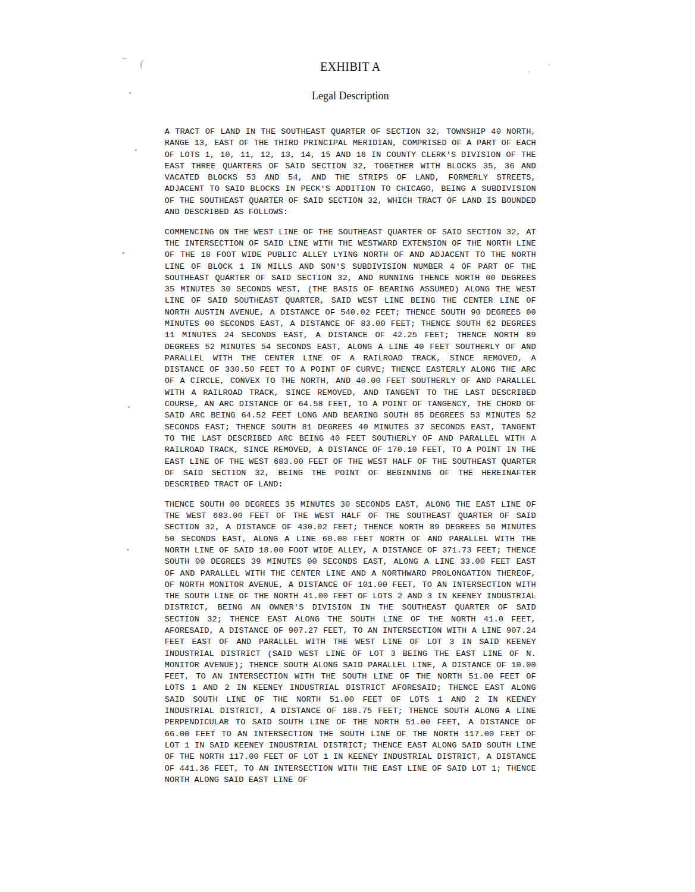~ ( • • • • • · · ·
EXHIBIT A
Legal Description
A TRACT OF LAND IN THE SOUTHEAST QUARTER OF SECTION 32, TOWNSHIP 40 NORTH, RANGE 13, EAST OF THE THIRD PRINCIPAL MERIDIAN, COMPRISED OF A PART OF EACH OF LOTS 1, 10, 11, 12, 13, 14, 15 AND 16 IN COUNTY CLERK'S DIVISION OF THE EAST THREE QUARTERS OF SAID SECTION 32, TOGETHER WITH BLOCKS 35, 36 AND VACATED BLOCKS 53 AND 54, AND THE STRIPS OF LAND, FORMERLY STREETS, ADJACENT TO SAID BLOCKS IN PECK'S ADDITION TO CHICAGO, BEING A SUBDIVISION OF THE SOUTHEAST QUARTER OF SAID SECTION 32, WHICH TRACT OF LAND IS BOUNDED AND DESCRIBED AS FOLLOWS:
COMMENCING ON THE WEST LINE OF THE SOUTHEAST QUARTER OF SAID SECTION 32, AT THE INTERSECTION OF SAID LINE WITH THE WESTWARD EXTENSION OF THE NORTH LINE OF THE 18 FOOT WIDE PUBLIC ALLEY LYING NORTH OF AND ADJACENT TO THE NORTH LINE OF BLOCK 1 IN MILLS AND SON'S SUBDIVISION NUMBER 4 OF PART OF THE SOUTHEAST QUARTER OF SAID SECTION 32, AND RUNNING THENCE NORTH 00 DEGREES 35 MINUTES 30 SECONDS WEST, (THE BASIS OF BEARING ASSUMED) ALONG THE WEST LINE OF SAID SOUTHEAST QUARTER, SAID WEST LINE BEING THE CENTER LINE OF NORTH AUSTIN AVENUE, A DISTANCE OF 540.02 FEET; THENCE SOUTH 90 DEGREES 00 MINUTES 00 SECONDS EAST, A DISTANCE OF 83.00 FEET; THENCE SOUTH 62 DEGREES 11 MINUTES 24 SECONDS EAST, A DISTANCE OF 42.25 FEET; THENCE NORTH 89 DEGREES 52 MINUTES 54 SECONDS EAST, ALONG A LINE 40 FEET SOUTHERLY OF AND PARALLEL WITH THE CENTER LINE OF A RAILROAD TRACK, SINCE REMOVED, A DISTANCE OF 330.50 FEET TO A POINT OF CURVE; THENCE EASTERLY ALONG THE ARC OF A CIRCLE, CONVEX TO THE NORTH, AND 40.00 FEET SOUTHERLY OF AND PARALLEL WITH A RAILROAD TRACK, SINCE REMOVED, AND TANGENT TO THE LAST DESCRIBED COURSE, AN ARC DISTANCE OF 64.58 FEET, TO A POINT OF TANGENCY, THE CHORD OF SAID ARC BEING 64.52 FEET LONG AND BEARING SOUTH 85 DEGREES 53 MINUTES 52 SECONDS EAST; THENCE SOUTH 81 DEGREES 40 MINUTES 37 SECONDS EAST, TANGENT TO THE LAST DESCRIBED ARC BEING 40 FEET SOUTHERLY OF AND PARALLEL WITH A RAILROAD TRACK, SINCE REMOVED, A DISTANCE OF 170.10 FEET, TO A POINT IN THE EAST LINE OF THE WEST 683.00 FEET OF THE WEST HALF OF THE SOUTHEAST QUARTER OF SAID SECTION 32, BEING THE POINT OF BEGINNING OF THE HEREINAFTER DESCRIBED TRACT OF LAND:
THENCE SOUTH 00 DEGREES 35 MINUTES 30 SECONDS EAST, ALONG THE EAST LINE OF THE WEST 683.00 FEET OF THE WEST HALF OF THE SOUTHEAST QUARTER OF SAID SECTION 32, A DISTANCE OF 430.02 FEET; THENCE NORTH 89 DEGREES 50 MINUTES 50 SECONDS EAST, ALONG A LINE 60.00 FEET NORTH OF AND PARALLEL WITH THE NORTH LINE OF SAID 18.00 FOOT WIDE ALLEY, A DISTANCE OF 371.73 FEET; THENCE SOUTH 00 DEGREES 39 MINUTES 00 SECONDS EAST, ALONG A LINE 33.00 FEET EAST OF AND PARALLEL WITH THE CENTER LINE AND A NORTHWARD PROLONGATION THEREOF, OF NORTH MONITOR AVENUE, A DISTANCE OF 101.00 FEET, TO AN INTERSECTION WITH THE SOUTH LINE OF THE NORTH 41.00 FEET OF LOTS 2 AND 3 IN KEENEY INDUSTRIAL DISTRICT, BEING AN OWNER'S DIVISION IN THE SOUTHEAST QUARTER OF SAID SECTION 32; THENCE EAST ALONG THE SOUTH LINE OF THE NORTH 41.0 FEET, AFORESAID, A DISTANCE OF 907.27 FEET, TO AN INTERSECTION WITH A LINE 907.24 FEET EAST OF AND PARALLEL WITH THE WEST LINE OF LOT 3 IN SAID KEENEY INDUSTRIAL DISTRICT (SAID WEST LINE OF LOT 3 BEING THE EAST LINE OF N. MONITOR AVENUE); THENCE SOUTH ALONG SAID PARALLEL LINE, A DISTANCE OF 10.00 FEET, TO AN INTERSECTION WITH THE SOUTH LINE OF THE NORTH 51.00 FEET OF LOTS 1 AND 2 IN KEENEY INDUSTRIAL DISTRICT AFORESAID; THENCE EAST ALONG SAID SOUTH LINE OF THE NORTH 51.00 FEET OF LOTS 1 AND 2 IN KEENEY INDUSTRIAL DISTRICT, A DISTANCE OF 188.75 FEET; THENCE SOUTH ALONG A LINE PERPENDICULAR TO SAID SOUTH LINE OF THE NORTH 51.00 FEET, A DISTANCE OF 66.00 FEET TO AN INTERSECTION THE SOUTH LINE OF THE NORTH 117.00 FEET OF LOT 1 IN SAID KEENEY INDUSTRIAL DISTRICT; THENCE EAST ALONG SAID SOUTH LINE OF THE NORTH 117.00 FEET OF LOT 1 IN KEENEY INDUSTRIAL DISTRICT, A DISTANCE OF 441.36 FEET, TO AN INTERSECTION WITH THE EAST LINE OF SAID LOT 1; THENCE NORTH ALONG SAID EAST LINE OF